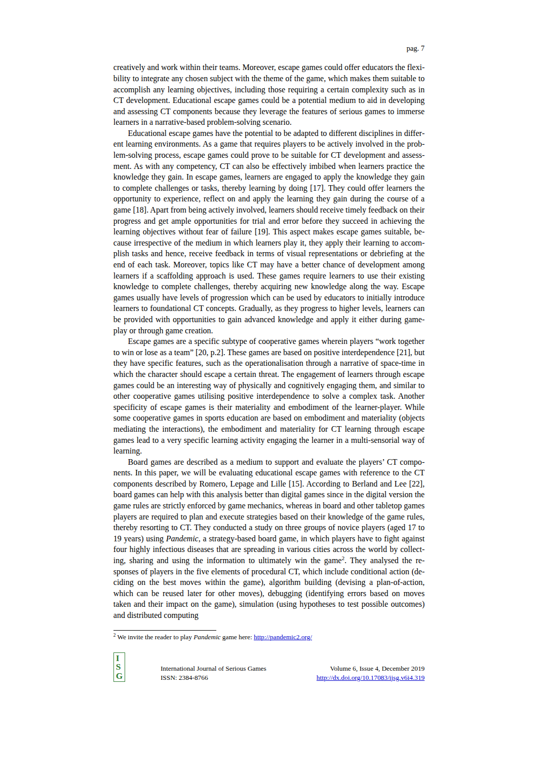pag. 7
creatively and work within their teams. Moreover, escape games could offer educators the flexibility to integrate any chosen subject with the theme of the game, which makes them suitable to accomplish any learning objectives, including those requiring a certain complexity such as in CT development. Educational escape games could be a potential medium to aid in developing and assessing CT components because they leverage the features of serious games to immerse learners in a narrative-based problem-solving scenario.
Educational escape games have the potential to be adapted to different disciplines in different learning environments. As a game that requires players to be actively involved in the problem-solving process, escape games could prove to be suitable for CT development and assessment. As with any competency, CT can also be effectively imbibed when learners practice the knowledge they gain. In escape games, learners are engaged to apply the knowledge they gain to complete challenges or tasks, thereby learning by doing [17]. They could offer learners the opportunity to experience, reflect on and apply the learning they gain during the course of a game [18]. Apart from being actively involved, learners should receive timely feedback on their progress and get ample opportunities for trial and error before they succeed in achieving the learning objectives without fear of failure [19]. This aspect makes escape games suitable, because irrespective of the medium in which learners play it, they apply their learning to accomplish tasks and hence, receive feedback in terms of visual representations or debriefing at the end of each task. Moreover, topics like CT may have a better chance of development among learners if a scaffolding approach is used. These games require learners to use their existing knowledge to complete challenges, thereby acquiring new knowledge along the way. Escape games usually have levels of progression which can be used by educators to initially introduce learners to foundational CT concepts. Gradually, as they progress to higher levels, learners can be provided with opportunities to gain advanced knowledge and apply it either during gameplay or through game creation.
Escape games are a specific subtype of cooperative games wherein players “work together to win or lose as a team” [20, p.2]. These games are based on positive interdependence [21], but they have specific features, such as the operationalisation through a narrative of space-time in which the character should escape a certain threat. The engagement of learners through escape games could be an interesting way of physically and cognitively engaging them, and similar to other cooperative games utilising positive interdependence to solve a complex task. Another specificity of escape games is their materiality and embodiment of the learner-player. While some cooperative games in sports education are based on embodiment and materiality (objects mediating the interactions), the embodiment and materiality for CT learning through escape games lead to a very specific learning activity engaging the learner in a multi-sensorial way of learning.
Board games are described as a medium to support and evaluate the players’ CT components. In this paper, we will be evaluating educational escape games with reference to the CT components described by Romero, Lepage and Lille [15]. According to Berland and Lee [22], board games can help with this analysis better than digital games since in the digital version the game rules are strictly enforced by game mechanics, whereas in board and other tabletop games players are required to plan and execute strategies based on their knowledge of the game rules, thereby resorting to CT. They conducted a study on three groups of novice players (aged 17 to 19 years) using Pandemic, a strategy-based board game, in which players have to fight against four highly infectious diseases that are spreading in various cities across the world by collecting, sharing and using the information to ultimately win the game2. They analysed the responses of players in the five elements of procedural CT, which include conditional action (deciding on the best moves within the game), algorithm building (devising a plan-of-action, which can be reused later for other moves), debugging (identifying errors based on moves taken and their impact on the game), simulation (using hypotheses to test possible outcomes) and distributed computing
2 We invite the reader to play Pandemic game here: http://pandemic2.org/
I
S
G
International Journal of Serious Games
ISSN: 2384-8766
Volume 6, Issue 4, December 2019
http://dx.doi.org/10.17083/ijsg.v6i4.319